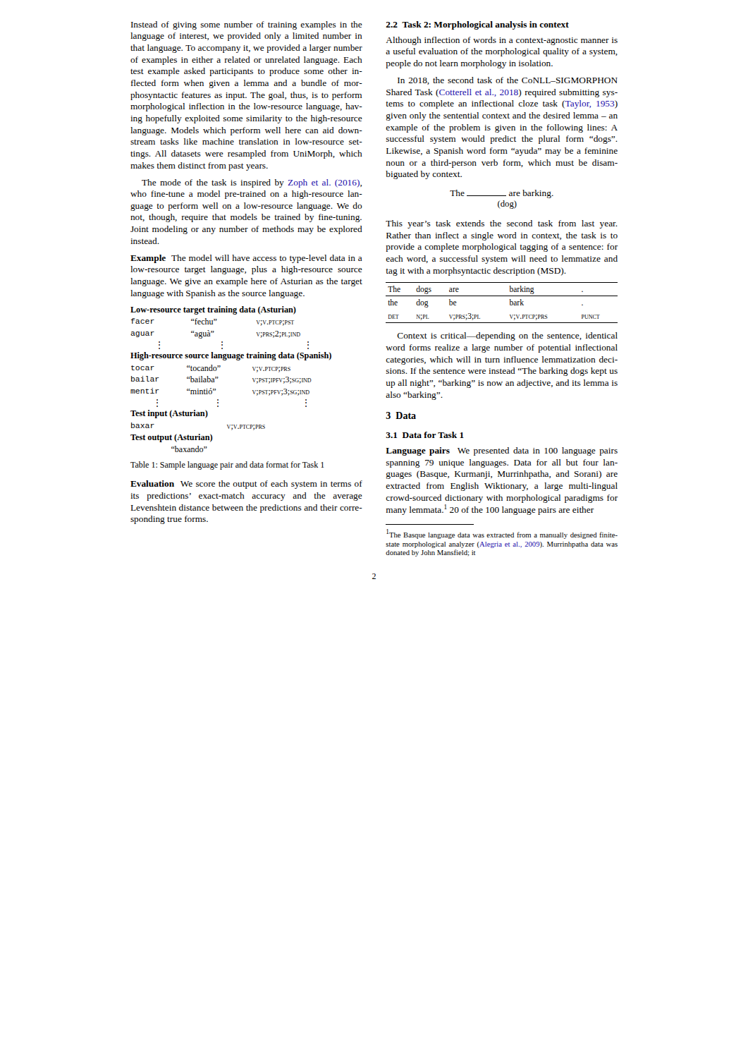Instead of giving some number of training examples in the language of interest, we provided only a limited number in that language. To accompany it, we provided a larger number of examples in either a related or unrelated language. Each test example asked participants to produce some other inflected form when given a lemma and a bundle of morphosyntactic features as input. The goal, thus, is to perform morphological inflection in the low-resource language, having hopefully exploited some similarity to the high-resource language. Models which perform well here can aid downstream tasks like machine translation in low-resource settings. All datasets were resampled from UniMorph, which makes them distinct from past years.
The mode of the task is inspired by Zoph et al. (2016), who fine-tune a model pre-trained on a high-resource language to perform well on a low-resource language. We do not, though, require that models be trained by fine-tuning. Joint modeling or any number of methods may be explored instead.
Example The model will have access to type-level data in a low-resource target language, plus a high-resource source language. We give an example here of Asturian as the target language with Spanish as the source language.
Low-resource target training data (Asturian)
| facer | “fechu” | v;v.ptcp;pst |
| aguar | “aguà” | v;prs;2;pl;ind |
| ⋮ | ⋮ | ⋮ |
High-resource source language training data (Spanish)
| tocar | “tocando” | v;v.ptcp;prs |
| bailar | “bailaba” | v;pst;ipfv;3;sg;ind |
| mentir | “mintió” | v;pst;pfv;3;sg;ind |
| ⋮ | ⋮ | ⋮ |
Test input (Asturian)
| baxar | | v;v.ptcp;prs |
Test output (Asturian)
| | “baxando” | |
Table 1: Sample language pair and data format for Task 1
Evaluation We score the output of each system in terms of its predictions’ exact-match accuracy and the average Levenshtein distance between the predictions and their corresponding true forms.
2.2 Task 2: Morphological analysis in context
Although inflection of words in a context-agnostic manner is a useful evaluation of the morphological quality of a system, people do not learn morphology in isolation.
In 2018, the second task of the CoNLL–SIGMORPHON Shared Task (Cotterell et al., 2018) required submitting systems to complete an inflectional cloze task (Taylor, 1953) given only the sentential context and the desired lemma – an example of the problem is given in the following lines: A successful system would predict the plural form “dogs”. Likewise, a Spanish word form “ayuda” may be a feminine noun or a third-person verb form, which must be disambiguated by context.
The are barking. (dog)
This year’s task extends the second task from last year. Rather than inflect a single word in context, the task is to provide a complete morphological tagging of a sentence: for each word, a successful system will need to lemmatize and tag it with a morphsyntactic description (MSD).
| The | dogs | are | barking | . |
| the | dog | be | bark | . |
| det | n;pl | v;prs;3;pl | v;v.ptcp;prs | punct |
Context is critical—depending on the sentence, identical word forms realize a large number of potential inflectional categories, which will in turn influence lemmatization decisions. If the sentence were instead “The barking dogs kept us up all night”, “barking” is now an adjective, and its lemma is also “barking”.
3 Data
3.1 Data for Task 1
Language pairs We presented data in 100 language pairs spanning 79 unique languages. Data for all but four languages (Basque, Kurmanji, Murrinhpatha, and Sorani) are extracted from English Wiktionary, a large multi-lingual crowd-sourced dictionary with morphological paradigms for many lemmata.1 20 of the 100 language pairs are either
1The Basque language data was extracted from a manually designed finite-state morphological analyzer (Alegria et al., 2009). Murrinhpatha data was donated by John Mansfield; it
2